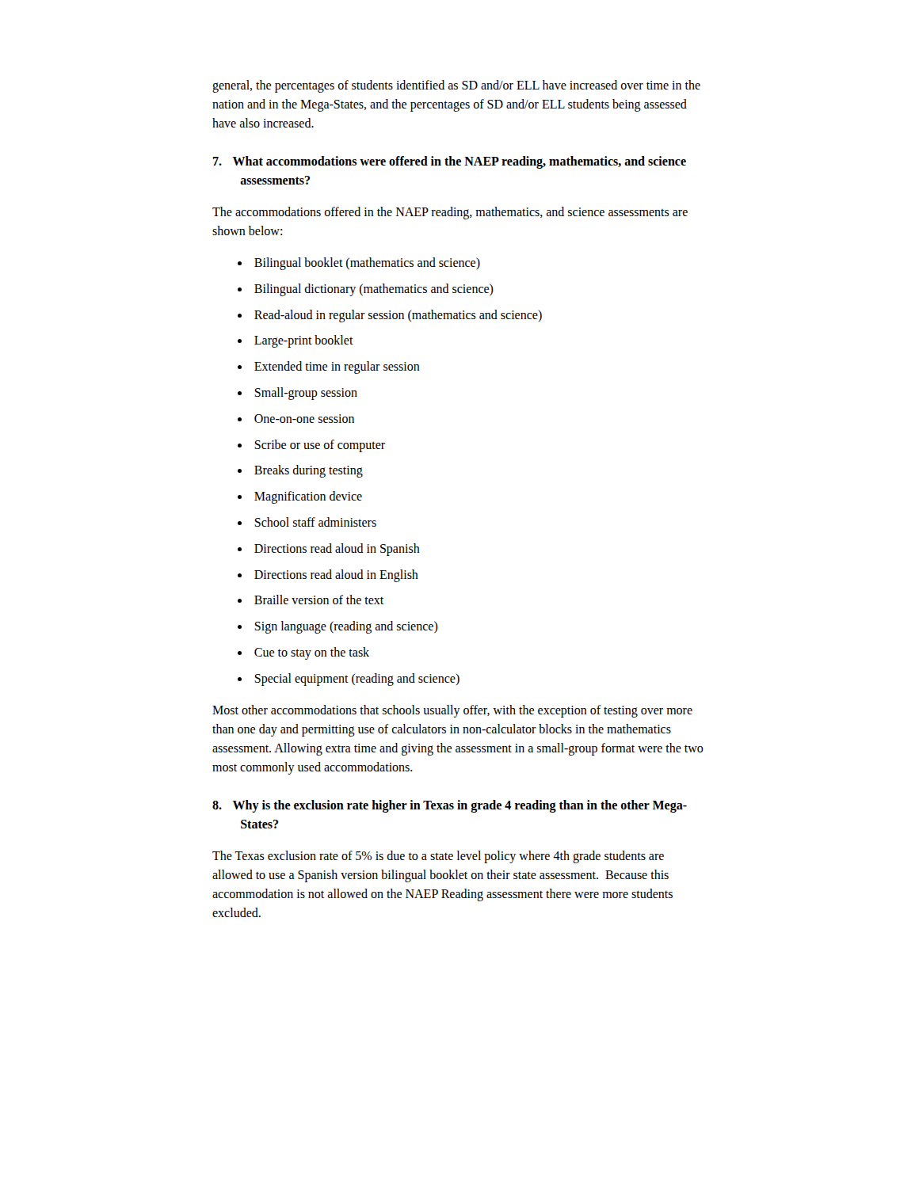general, the percentages of students identified as SD and/or ELL have increased over time in the nation and in the Mega-States, and the percentages of SD and/or ELL students being assessed have also increased.
7. What accommodations were offered in the NAEP reading, mathematics, and science assessments?
The accommodations offered in the NAEP reading, mathematics, and science assessments are shown below:
Bilingual booklet (mathematics and science)
Bilingual dictionary (mathematics and science)
Read-aloud in regular session (mathematics and science)
Large-print booklet
Extended time in regular session
Small-group session
One-on-one session
Scribe or use of computer
Breaks during testing
Magnification device
School staff administers
Directions read aloud in Spanish
Directions read aloud in English
Braille version of the text
Sign language (reading and science)
Cue to stay on the task
Special equipment (reading and science)
Most other accommodations that schools usually offer, with the exception of testing over more than one day and permitting use of calculators in non-calculator blocks in the mathematics assessment. Allowing extra time and giving the assessment in a small-group format were the two most commonly used accommodations.
8. Why is the exclusion rate higher in Texas in grade 4 reading than in the other Mega-States?
The Texas exclusion rate of 5% is due to a state level policy where 4th grade students are allowed to use a Spanish version bilingual booklet on their state assessment. Because this accommodation is not allowed on the NAEP Reading assessment there were more students excluded.